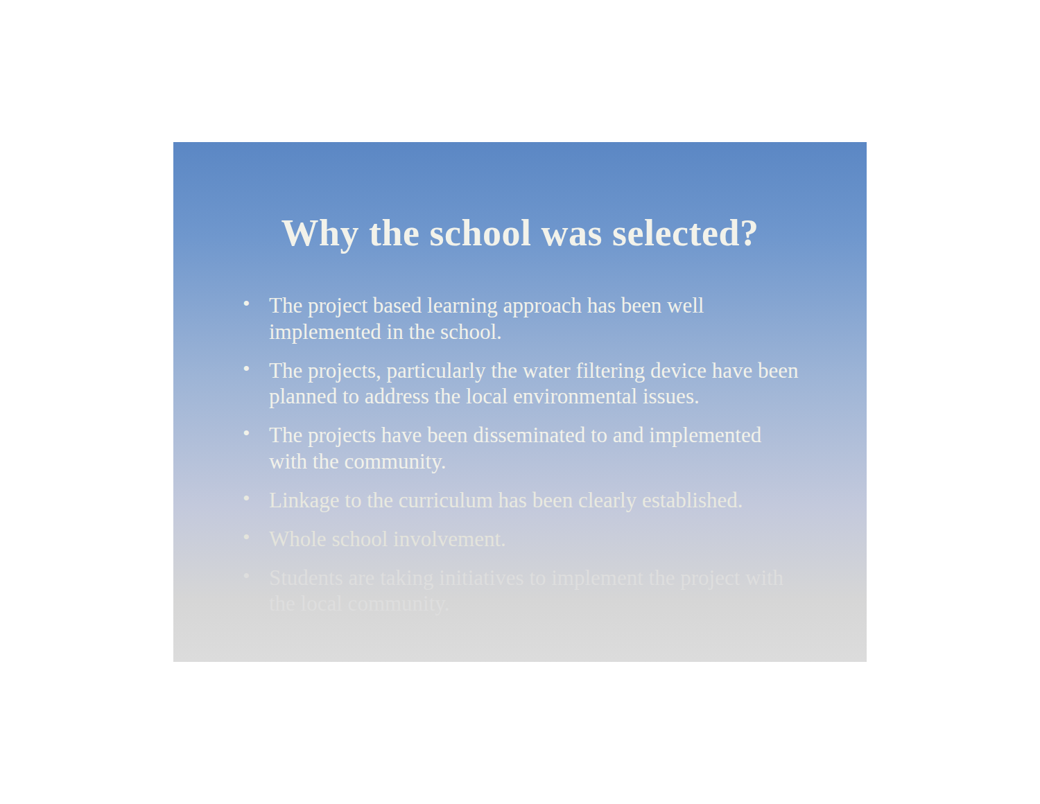Why the school was selected?
The project based learning approach has been well implemented in the school.
The projects, particularly the water filtering device have been planned to address the local environmental issues.
The projects have been disseminated to and implemented with the community.
Linkage to the curriculum has been clearly established.
Whole school involvement.
Students are taking initiatives to implement the project with the local community.